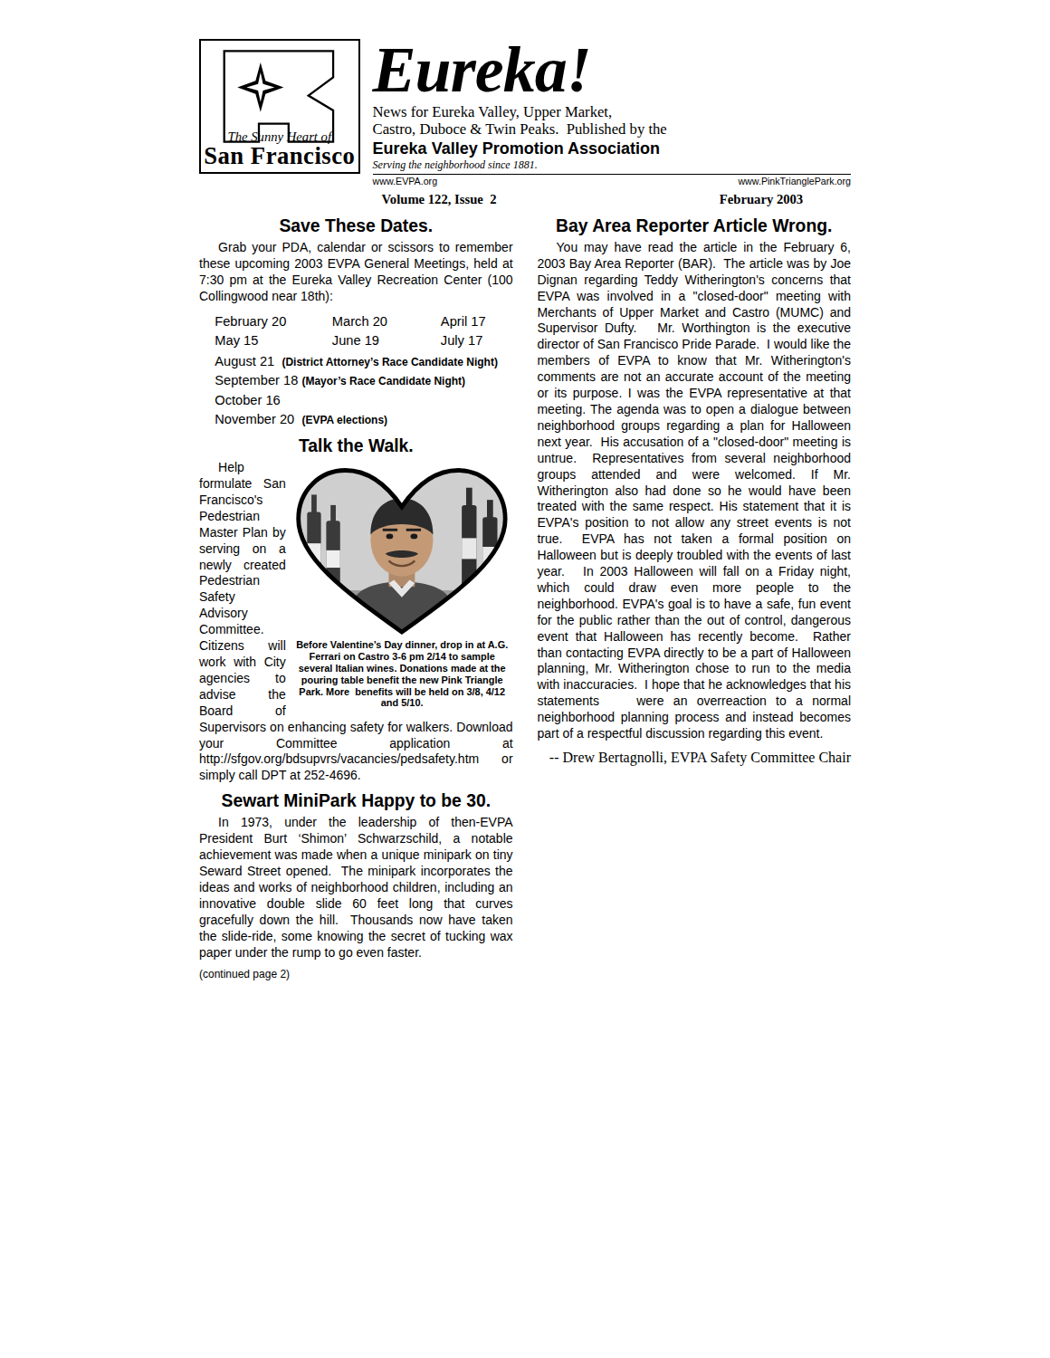The Sunny Heart of
San Francisco
Eureka!
News for Eureka Valley, Upper Market,
Castro, Duboce & Twin Peaks. Published by the
Eureka Valley Promotion Association
Serving the neighborhood since 1881.
www.EVPA.org www.PinkTrianglePark.org
Volume 122, Issue 2 February 2003
Save These Dates.
Grab your PDA, calendar or scissors to remember these upcoming 2003 EVPA General Meetings, held at 7:30 pm at the Eureka Valley Recreation Center (100 Collingwood near 18th):
February 20 March 20 April 17 May 15 June 19 July 17
August 21 (District Attorney’s Race Candidate Night)
September 18 (Mayor’s Race Candidate Night)
October 16
November 20 (EVPA elections)
Talk the Walk.
Before Valentine’s Day dinner, drop in at A.G. Ferrari on Castro 3-6 pm 2/14 to sample several Italian wines. Donations made at the pouring table benefit the new Pink Triangle Park. More benefits will be held on 3/8, 4/12 and 5/10.
Help formulate San Francisco's Pedestrian Master Plan by serving on a newly created Pedestrian Safety Advisory Committee. Citizens will work with City agencies to advise the Board of Supervisors on enhancing safety for walkers. Download your Committee application at http://sfgov.org/bdsupvrs/vacancies/pedsafety.htm or simply call DPT at 252-4696.
Sewart MiniPark Happy to be 30.
In 1973, under the leadership of then-EVPA President Burt ‘Shimon’ Schwarzschild, a notable achievement was made when a unique minipark on tiny Seward Street opened. The minipark incorporates the ideas and works of neighborhood children, including an innovative double slide 60 feet long that curves gracefully down the hill. Thousands now have taken the slide-ride, some knowing the secret of tucking wax paper under the rump to go even faster.
(continued page 2)
Bay Area Reporter Article Wrong.
You may have read the article in the February 6, 2003 Bay Area Reporter (BAR). The article was by Joe Dignan regarding Teddy Witherington's concerns that EVPA was involved in a "closed-door" meeting with Merchants of Upper Market and Castro (MUMC) and Supervisor Dufty. Mr. Worthington is the executive director of San Francisco Pride Parade. I would like the members of EVPA to know that Mr. Witherington's comments are not an accurate account of the meeting or its purpose. I was the EVPA representative at that meeting. The agenda was to open a dialogue between neighborhood groups regarding a plan for Halloween next year. His accusation of a "closed-door" meeting is untrue. Representatives from several neighborhood groups attended and were welcomed. If Mr. Witherington also had done so he would have been treated with the same respect. His statement that it is EVPA's position to not allow any street events is not true. EVPA has not taken a formal position on Halloween but is deeply troubled with the events of last year. In 2003 Halloween will fall on a Friday night, which could draw even more people to the neighborhood. EVPA's goal is to have a safe, fun event for the public rather than the out of control, dangerous event that Halloween has recently become. Rather than contacting EVPA directly to be a part of Halloween planning, Mr. Witherington chose to run to the media with inaccuracies. I hope that he acknowledges that his statements were an overreaction to a normal neighborhood planning process and instead becomes part of a respectful discussion regarding this event.
-- Drew Bertagnolli, EVPA Safety Committee Chair